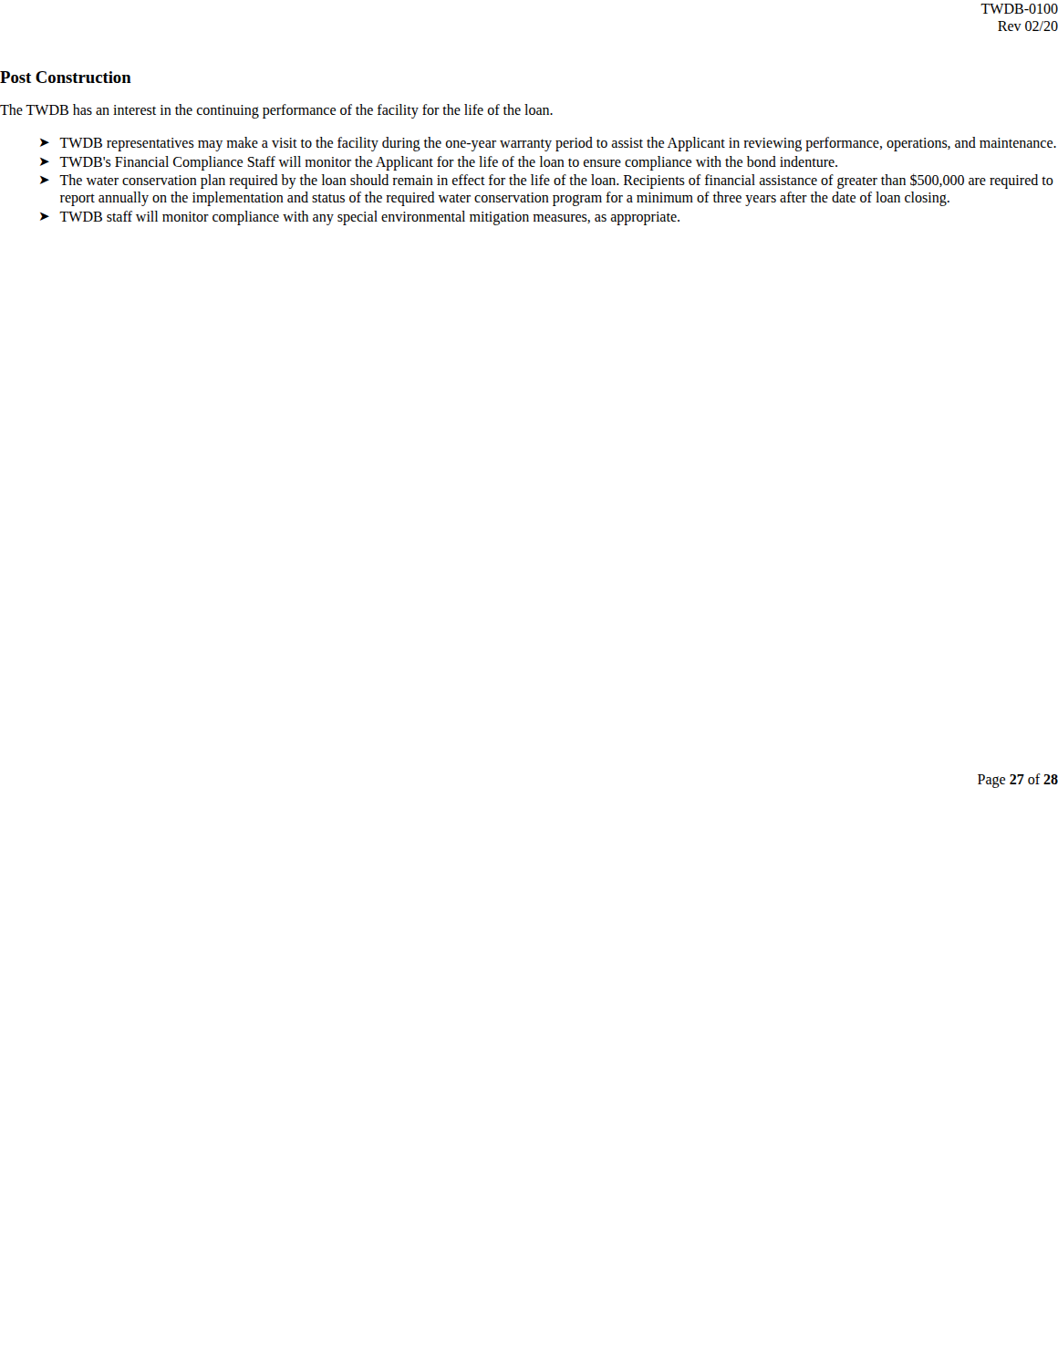TWDB-0100
Rev 02/20
Post Construction
The TWDB has an interest in the continuing performance of the facility for the life of the loan.
TWDB representatives may make a visit to the facility during the one-year warranty period to assist the Applicant in reviewing performance, operations, and maintenance.
TWDB's Financial Compliance Staff will monitor the Applicant for the life of the loan to ensure compliance with the bond indenture.
The water conservation plan required by the loan should remain in effect for the life of the loan. Recipients of financial assistance of greater than $500,000 are required to report annually on the implementation and status of the required water conservation program for a minimum of three years after the date of loan closing.
TWDB staff will monitor compliance with any special environmental mitigation measures, as appropriate.
Page 27 of 28